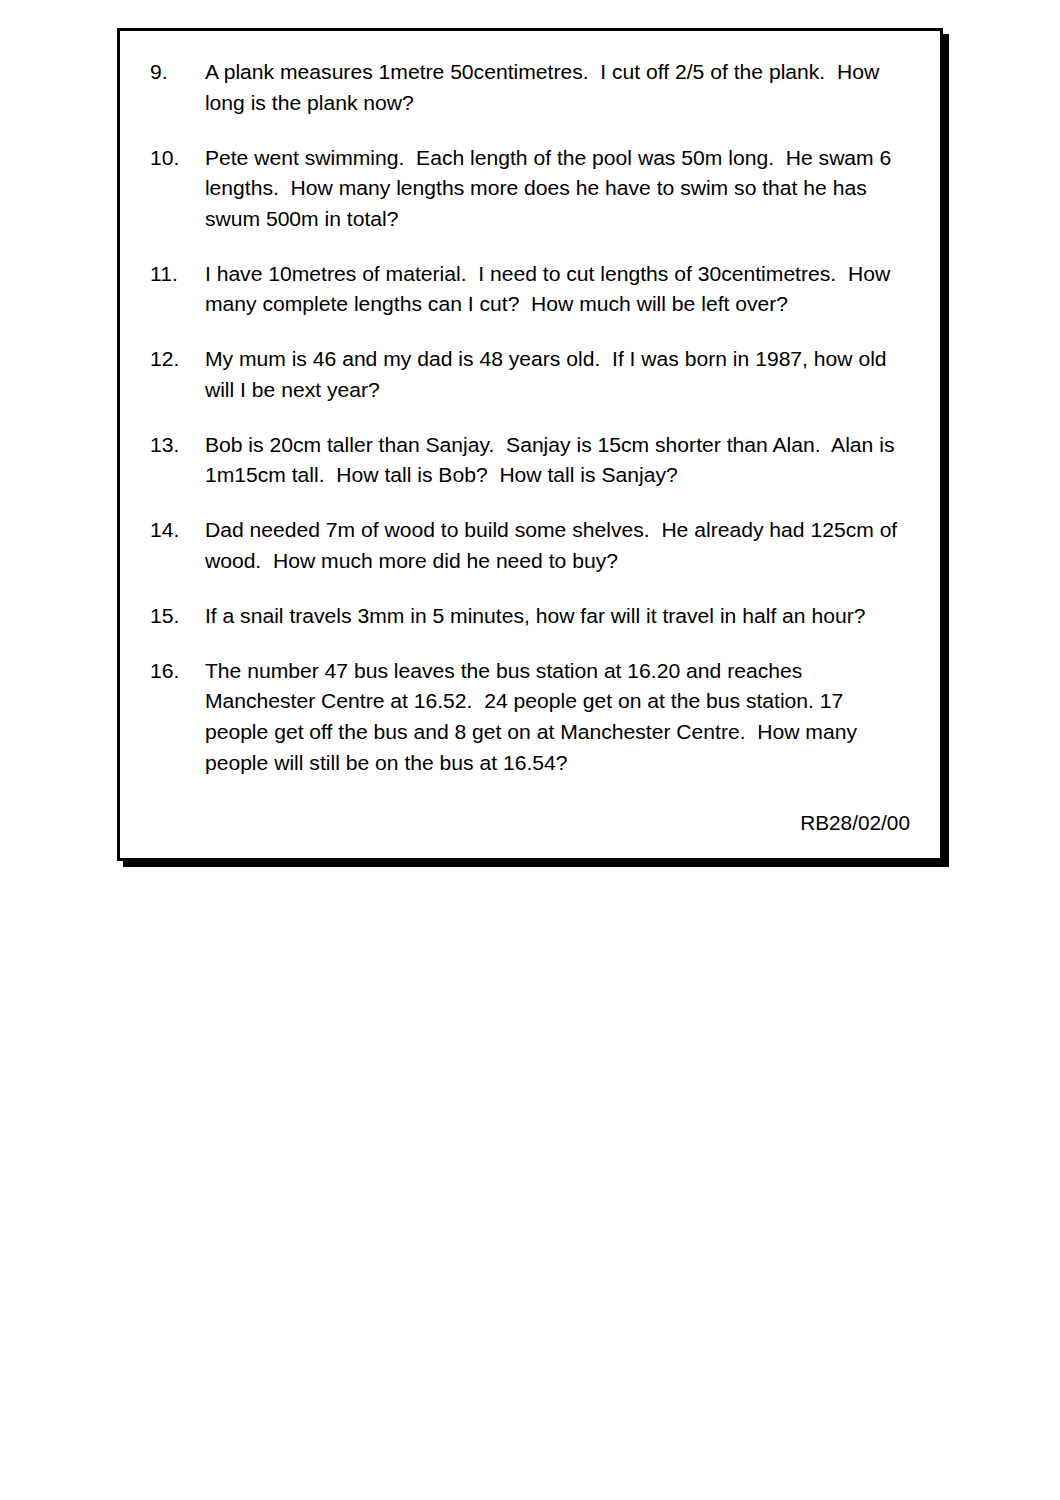9. A plank measures 1metre 50centimetres. I cut off 2/5 of the plank. How long is the plank now?
10. Pete went swimming. Each length of the pool was 50m long. He swam 6 lengths. How many lengths more does he have to swim so that he has swum 500m in total?
11. I have 10metres of material. I need to cut lengths of 30centimetres. How many complete lengths can I cut? How much will be left over?
12. My mum is 46 and my dad is 48 years old. If I was born in 1987, how old will I be next year?
13. Bob is 20cm taller than Sanjay. Sanjay is 15cm shorter than Alan. Alan is 1m15cm tall. How tall is Bob? How tall is Sanjay?
14. Dad needed 7m of wood to build some shelves. He already had 125cm of wood. How much more did he need to buy?
15. If a snail travels 3mm in 5 minutes, how far will it travel in half an hour?
16. The number 47 bus leaves the bus station at 16.20 and reaches Manchester Centre at 16.52. 24 people get on at the bus station. 17 people get off the bus and 8 get on at Manchester Centre. How many people will still be on the bus at 16.54?
RB28/02/00